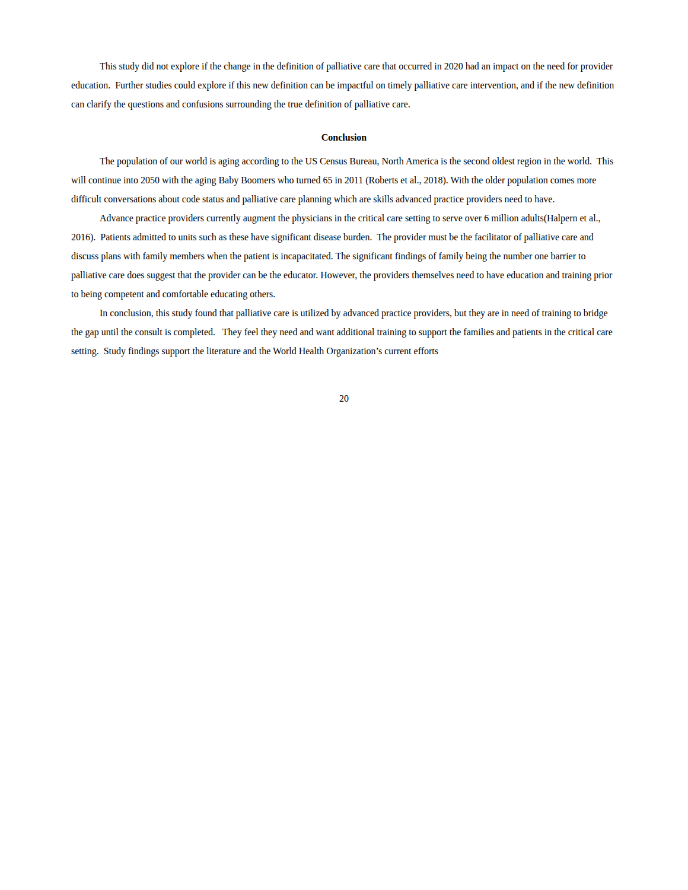This study did not explore if the change in the definition of palliative care that occurred in 2020 had an impact on the need for provider education. Further studies could explore if this new definition can be impactful on timely palliative care intervention, and if the new definition can clarify the questions and confusions surrounding the true definition of palliative care.
Conclusion
The population of our world is aging according to the US Census Bureau, North America is the second oldest region in the world. This will continue into 2050 with the aging Baby Boomers who turned 65 in 2011 (Roberts et al., 2018). With the older population comes more difficult conversations about code status and palliative care planning which are skills advanced practice providers need to have.
Advance practice providers currently augment the physicians in the critical care setting to serve over 6 million adults(Halpern et al., 2016). Patients admitted to units such as these have significant disease burden. The provider must be the facilitator of palliative care and discuss plans with family members when the patient is incapacitated. The significant findings of family being the number one barrier to palliative care does suggest that the provider can be the educator. However, the providers themselves need to have education and training prior to being competent and comfortable educating others.
In conclusion, this study found that palliative care is utilized by advanced practice providers, but they are in need of training to bridge the gap until the consult is completed. They feel they need and want additional training to support the families and patients in the critical care setting. Study findings support the literature and the World Health Organization’s current efforts
20